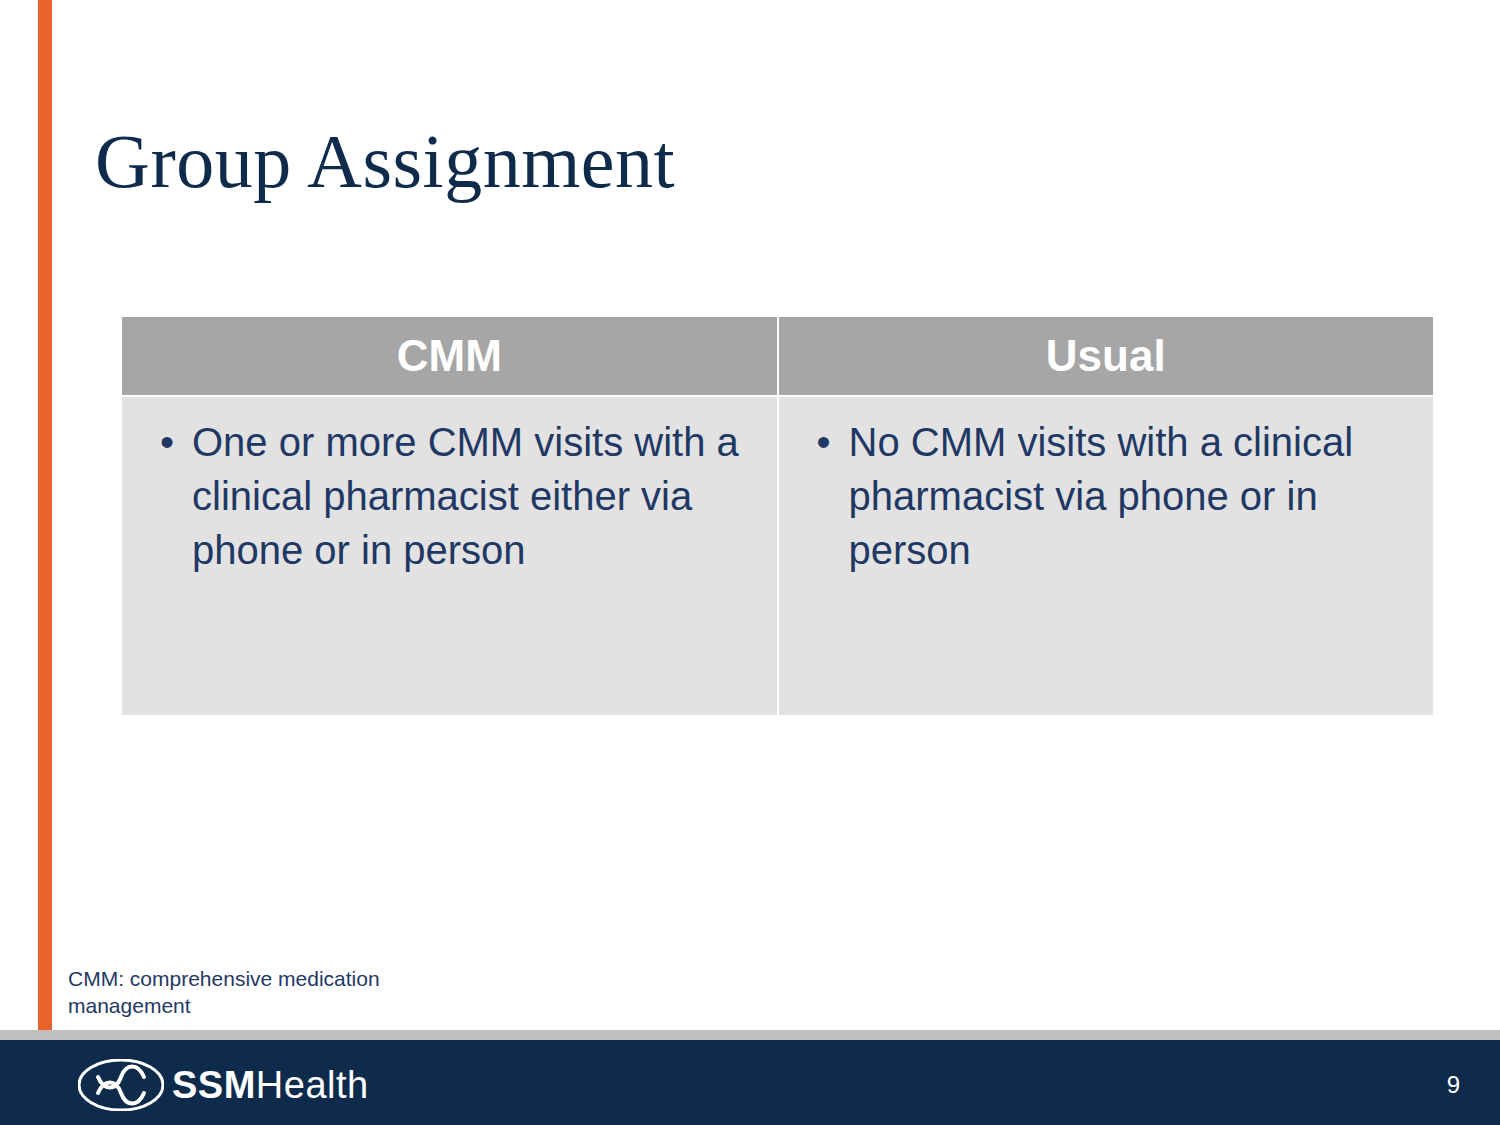Group Assignment
| CMM | Usual |
| --- | --- |
| One or more CMM visits with a clinical pharmacist either via phone or in person | No CMM visits with a clinical pharmacist via phone or in person |
CMM: comprehensive medication
management
SSMHealth
9